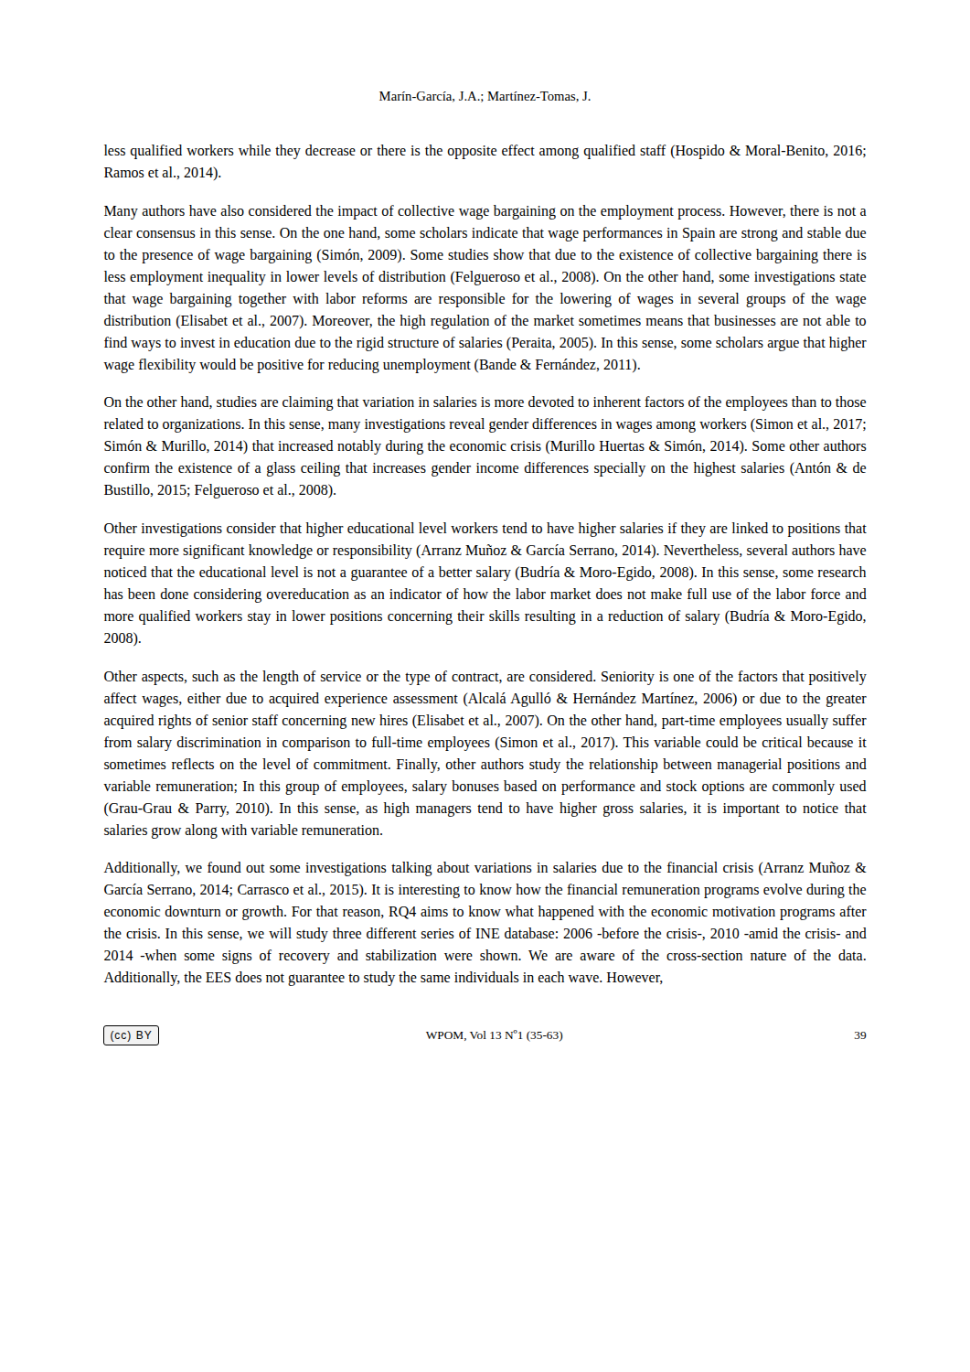Marín-García, J.A.; Martínez-Tomas, J.
less qualified workers while they decrease or there is the opposite effect among qualified staff (Hospido & Moral-Benito, 2016; Ramos et al., 2014).
Many authors have also considered the impact of collective wage bargaining on the employment process. However, there is not a clear consensus in this sense. On the one hand, some scholars indicate that wage performances in Spain are strong and stable due to the presence of wage bargaining (Simón, 2009). Some studies show that due to the existence of collective bargaining there is less employment inequality in lower levels of distribution (Felgueroso et al., 2008). On the other hand, some investigations state that wage bargaining together with labor reforms are responsible for the lowering of wages in several groups of the wage distribution (Elisabet et al., 2007). Moreover, the high regulation of the market sometimes means that businesses are not able to find ways to invest in education due to the rigid structure of salaries (Peraita, 2005). In this sense, some scholars argue that higher wage flexibility would be positive for reducing unemployment (Bande & Fernández, 2011).
On the other hand, studies are claiming that variation in salaries is more devoted to inherent factors of the employees than to those related to organizations. In this sense, many investigations reveal gender differences in wages among workers (Simon et al., 2017; Simón & Murillo, 2014) that increased notably during the economic crisis (Murillo Huertas & Simón, 2014). Some other authors confirm the existence of a glass ceiling that increases gender income differences specially on the highest salaries (Antón & de Bustillo, 2015; Felgueroso et al., 2008).
Other investigations consider that higher educational level workers tend to have higher salaries if they are linked to positions that require more significant knowledge or responsibility (Arranz Muñoz & García Serrano, 2014). Nevertheless, several authors have noticed that the educational level is not a guarantee of a better salary (Budría & Moro-Egido, 2008). In this sense, some research has been done considering overeducation as an indicator of how the labor market does not make full use of the labor force and more qualified workers stay in lower positions concerning their skills resulting in a reduction of salary (Budría & Moro-Egido, 2008).
Other aspects, such as the length of service or the type of contract, are considered. Seniority is one of the factors that positively affect wages, either due to acquired experience assessment (Alcalá Agulló & Hernández Martínez, 2006) or due to the greater acquired rights of senior staff concerning new hires (Elisabet et al., 2007). On the other hand, part-time employees usually suffer from salary discrimination in comparison to full-time employees (Simon et al., 2017). This variable could be critical because it sometimes reflects on the level of commitment. Finally, other authors study the relationship between managerial positions and variable remuneration; In this group of employees, salary bonuses based on performance and stock options are commonly used (Grau-Grau & Parry, 2010). In this sense, as high managers tend to have higher gross salaries, it is important to notice that salaries grow along with variable remuneration.
Additionally, we found out some investigations talking about variations in salaries due to the financial crisis (Arranz Muñoz & García Serrano, 2014; Carrasco et al., 2015). It is interesting to know how the financial remuneration programs evolve during the economic downturn or growth. For that reason, RQ4 aims to know what happened with the economic motivation programs after the crisis. In this sense, we will study three different series of INE database: 2006 -before the crisis-, 2010 -amid the crisis- and 2014 -when some signs of recovery and stabilization were shown. We are aware of the cross-section nature of the data. Additionally, the EES does not guarantee to study the same individuals in each wave. However,
(cc) BY WPOM, Vol 13 Nº1 (35-63) 39